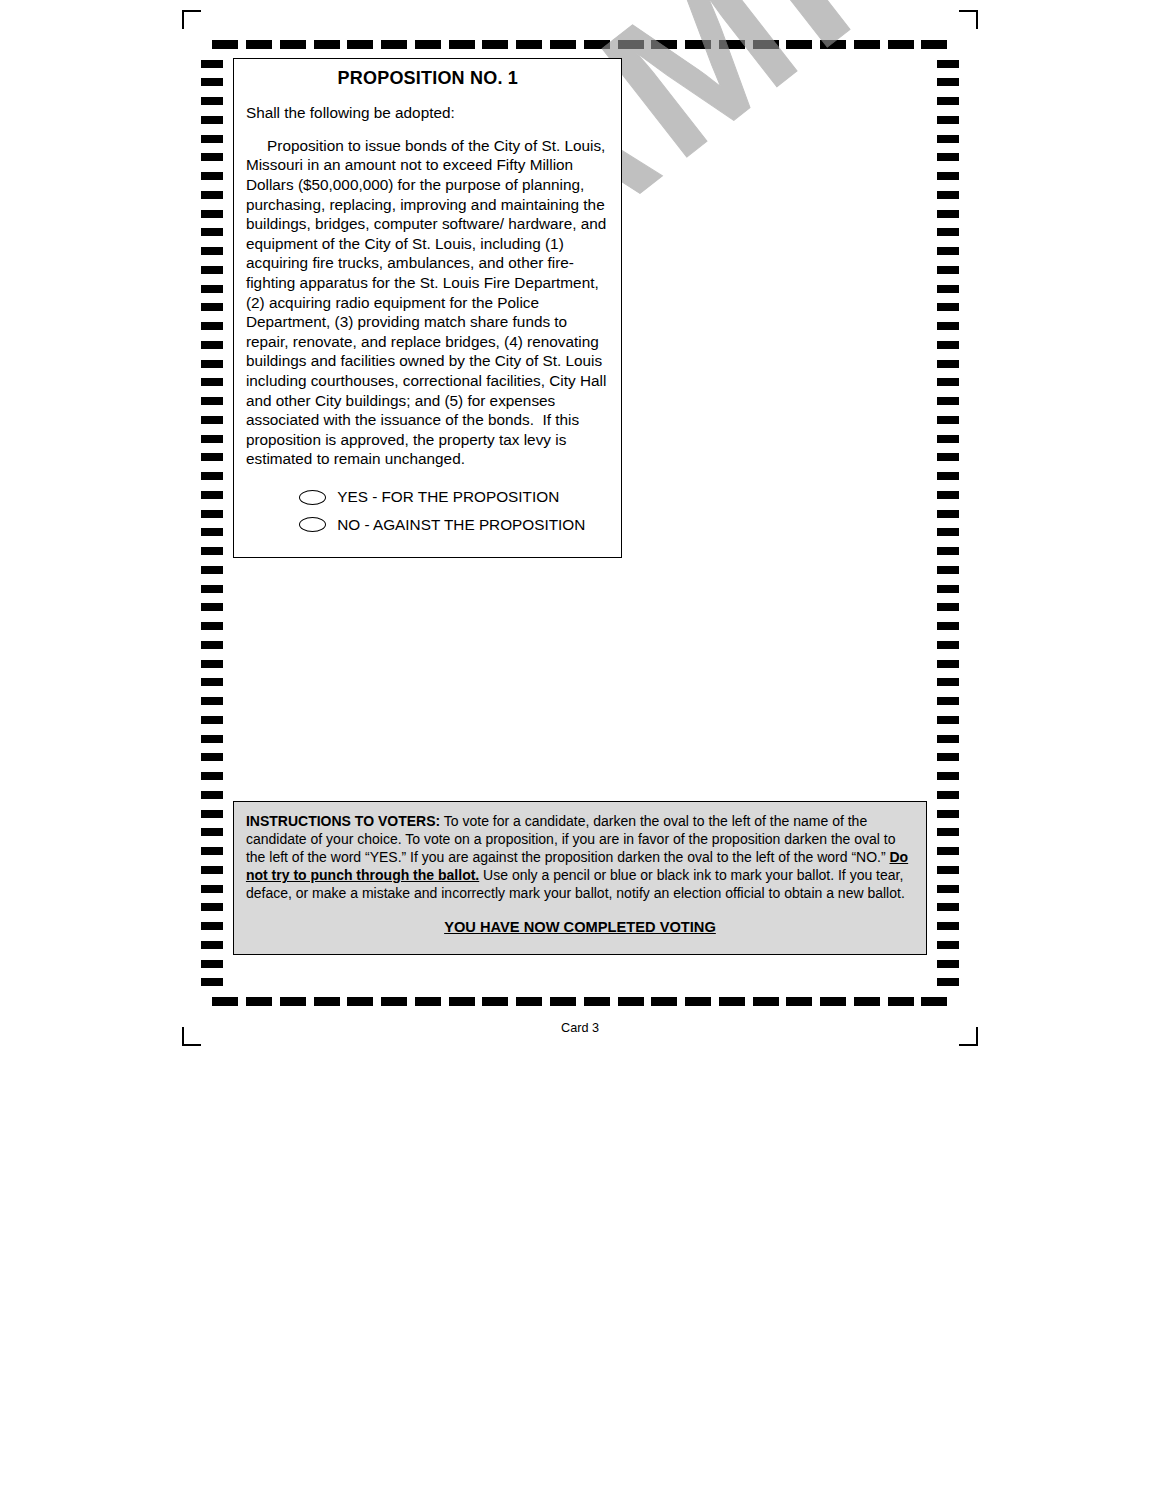SAMPLE
PROPOSITION NO. 1
Shall the following be adopted:
Proposition to issue bonds of the City of St. Louis, Missouri in an amount not to exceed Fifty Million Dollars ($50,000,000) for the purpose of planning, purchasing, replacing, improving and maintaining the buildings, bridges, computer software/ hardware, and equipment of the City of St. Louis, including (1) acquiring fire trucks, ambulances, and other fire-fighting apparatus for the St. Louis Fire Department, (2) acquiring radio equipment for the Police Department, (3) providing match share funds to repair, renovate, and replace bridges, (4) renovating buildings and facilities owned by the City of St. Louis including courthouses, correctional facilities, City Hall and other City buildings; and (5) for expenses associated with the issuance of the bonds. If this proposition is approved, the property tax levy is estimated to remain unchanged.
YES - FOR THE PROPOSITION
NO - AGAINST THE PROPOSITION
INSTRUCTIONS TO VOTERS: To vote for a candidate, darken the oval to the left of the name of the candidate of your choice. To vote on a proposition, if you are in favor of the proposition darken the oval to the left of the word “YES.” If you are against the proposition darken the oval to the left of the word “NO.” Do not try to punch through the ballot. Use only a pencil or blue or black ink to mark your ballot. If you tear, deface, or make a mistake and incorrectly mark your ballot, notify an election official to obtain a new ballot.
YOU HAVE NOW COMPLETED VOTING
Card 3